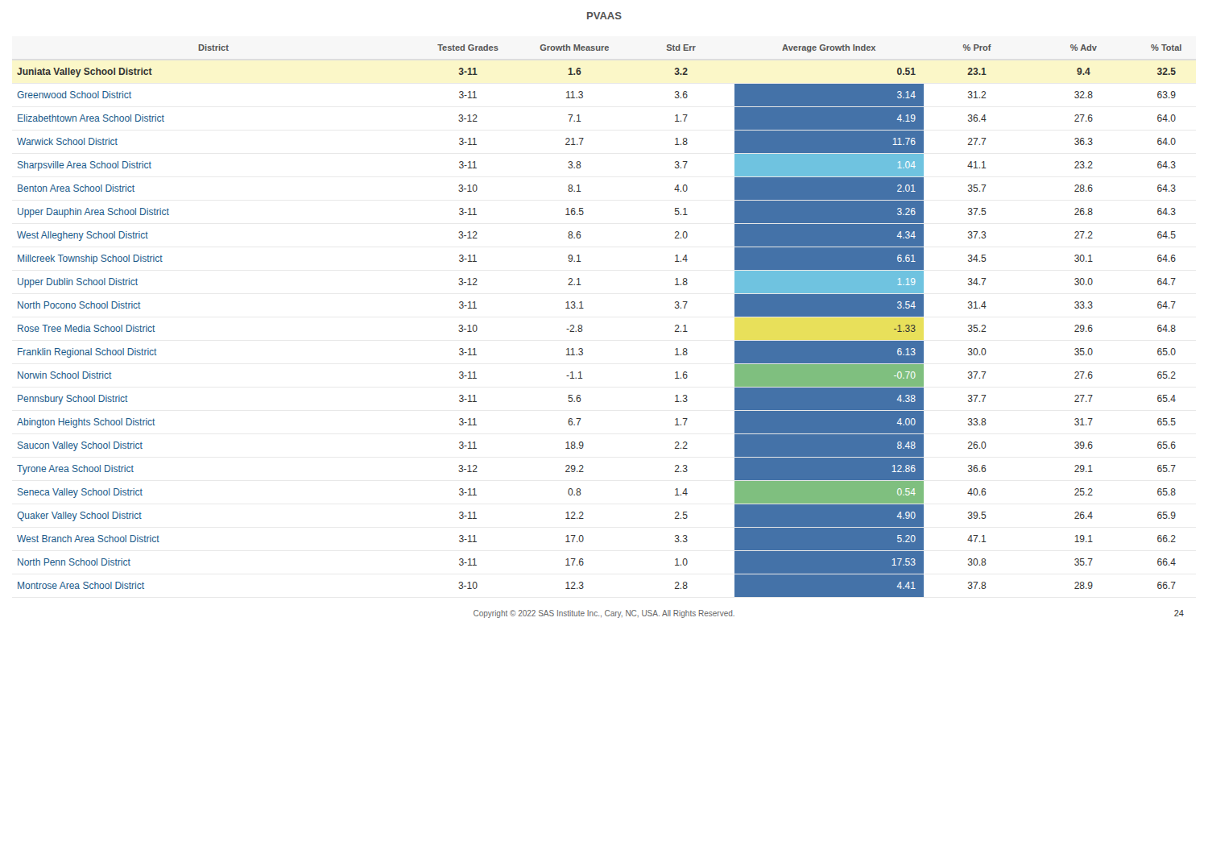PVAAS
| District | Tested Grades | Growth Measure | Std Err | Average Growth Index | % Prof | % Adv | % Total |
| --- | --- | --- | --- | --- | --- | --- | --- |
| Juniata Valley School District | 3-11 | 1.6 | 3.2 | 0.51 | 23.1 | 9.4 | 32.5 |
| Greenwood School District | 3-11 | 11.3 | 3.6 | 3.14 | 31.2 | 32.8 | 63.9 |
| Elizabethtown Area School District | 3-12 | 7.1 | 1.7 | 4.19 | 36.4 | 27.6 | 64.0 |
| Warwick School District | 3-11 | 21.7 | 1.8 | 11.76 | 27.7 | 36.3 | 64.0 |
| Sharpsville Area School District | 3-11 | 3.8 | 3.7 | 1.04 | 41.1 | 23.2 | 64.3 |
| Benton Area School District | 3-10 | 8.1 | 4.0 | 2.01 | 35.7 | 28.6 | 64.3 |
| Upper Dauphin Area School District | 3-11 | 16.5 | 5.1 | 3.26 | 37.5 | 26.8 | 64.3 |
| West Allegheny School District | 3-12 | 8.6 | 2.0 | 4.34 | 37.3 | 27.2 | 64.5 |
| Millcreek Township School District | 3-11 | 9.1 | 1.4 | 6.61 | 34.5 | 30.1 | 64.6 |
| Upper Dublin School District | 3-12 | 2.1 | 1.8 | 1.19 | 34.7 | 30.0 | 64.7 |
| North Pocono School District | 3-11 | 13.1 | 3.7 | 3.54 | 31.4 | 33.3 | 64.7 |
| Rose Tree Media School District | 3-10 | -2.8 | 2.1 | -1.33 | 35.2 | 29.6 | 64.8 |
| Franklin Regional School District | 3-11 | 11.3 | 1.8 | 6.13 | 30.0 | 35.0 | 65.0 |
| Norwin School District | 3-11 | -1.1 | 1.6 | -0.70 | 37.7 | 27.6 | 65.2 |
| Pennsbury School District | 3-11 | 5.6 | 1.3 | 4.38 | 37.7 | 27.7 | 65.4 |
| Abington Heights School District | 3-11 | 6.7 | 1.7 | 4.00 | 33.8 | 31.7 | 65.5 |
| Saucon Valley School District | 3-11 | 18.9 | 2.2 | 8.48 | 26.0 | 39.6 | 65.6 |
| Tyrone Area School District | 3-12 | 29.2 | 2.3 | 12.86 | 36.6 | 29.1 | 65.7 |
| Seneca Valley School District | 3-11 | 0.8 | 1.4 | 0.54 | 40.6 | 25.2 | 65.8 |
| Quaker Valley School District | 3-11 | 12.2 | 2.5 | 4.90 | 39.5 | 26.4 | 65.9 |
| West Branch Area School District | 3-11 | 17.0 | 3.3 | 5.20 | 47.1 | 19.1 | 66.2 |
| North Penn School District | 3-11 | 17.6 | 1.0 | 17.53 | 30.8 | 35.7 | 66.4 |
| Montrose Area School District | 3-10 | 12.3 | 2.8 | 4.41 | 37.8 | 28.9 | 66.7 |
Copyright © 2022 SAS Institute Inc., Cary, NC, USA. All Rights Reserved. 24